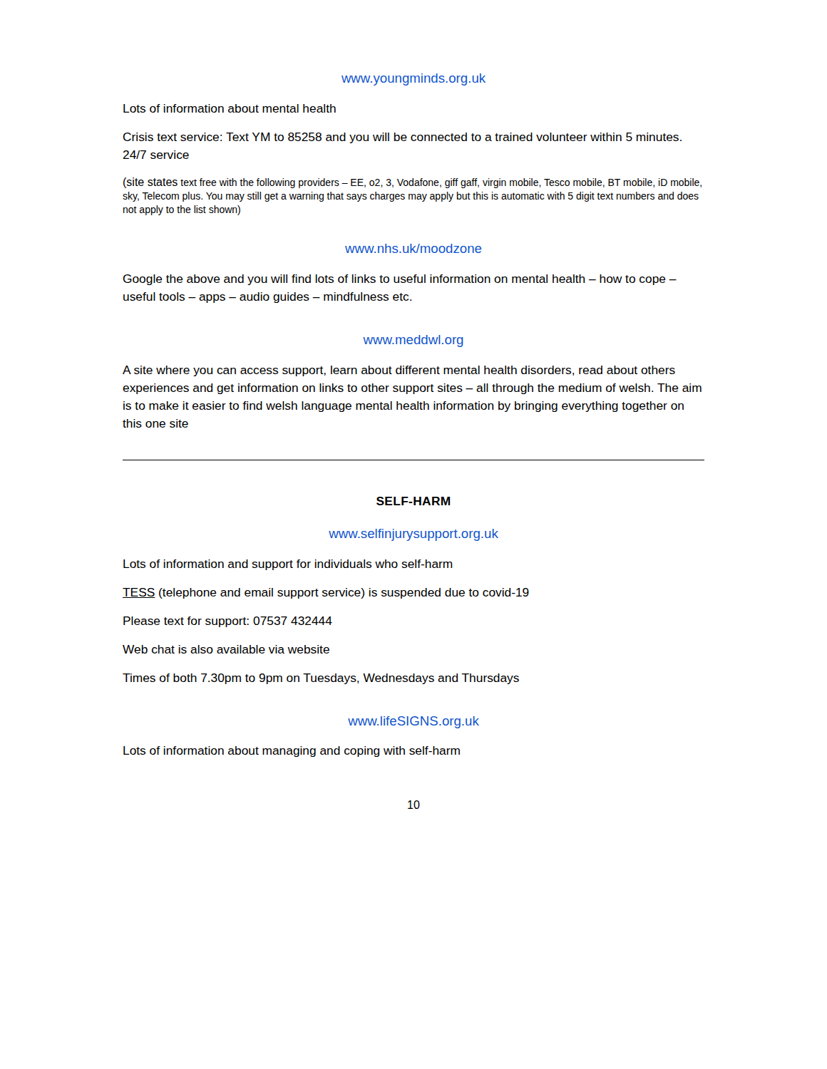www.youngminds.org.uk
Lots of information about mental health
Crisis text service: Text YM to 85258 and you will be connected to a trained volunteer within 5 minutes. 24/7 service
(site states text free with the following providers – EE, o2, 3, Vodafone, giff gaff, virgin mobile, Tesco mobile, BT mobile, iD mobile, sky, Telecom plus. You may still get a warning that says charges may apply but this is automatic with 5 digit text numbers and does not apply to the list shown)
www.nhs.uk/moodzone
Google the above and you will find lots of links to useful information on mental health – how to cope – useful tools – apps – audio guides – mindfulness etc.
www.meddwl.org
A site where you can access support, learn about different mental health disorders, read about others experiences and get information on links to other support sites – all through the medium of welsh. The aim is to make it easier to find welsh language mental health information by bringing everything together on this one site
SELF-HARM
www.selfinjurysupport.org.uk
Lots of information and support for individuals who self-harm
TESS (telephone and email support service) is suspended due to covid-19
Please text for support: 07537 432444
Web chat is also available via website
Times of both 7.30pm to 9pm on Tuesdays, Wednesdays and Thursdays
www.lifeSIGNS.org.uk
Lots of information about managing and coping with self-harm
10